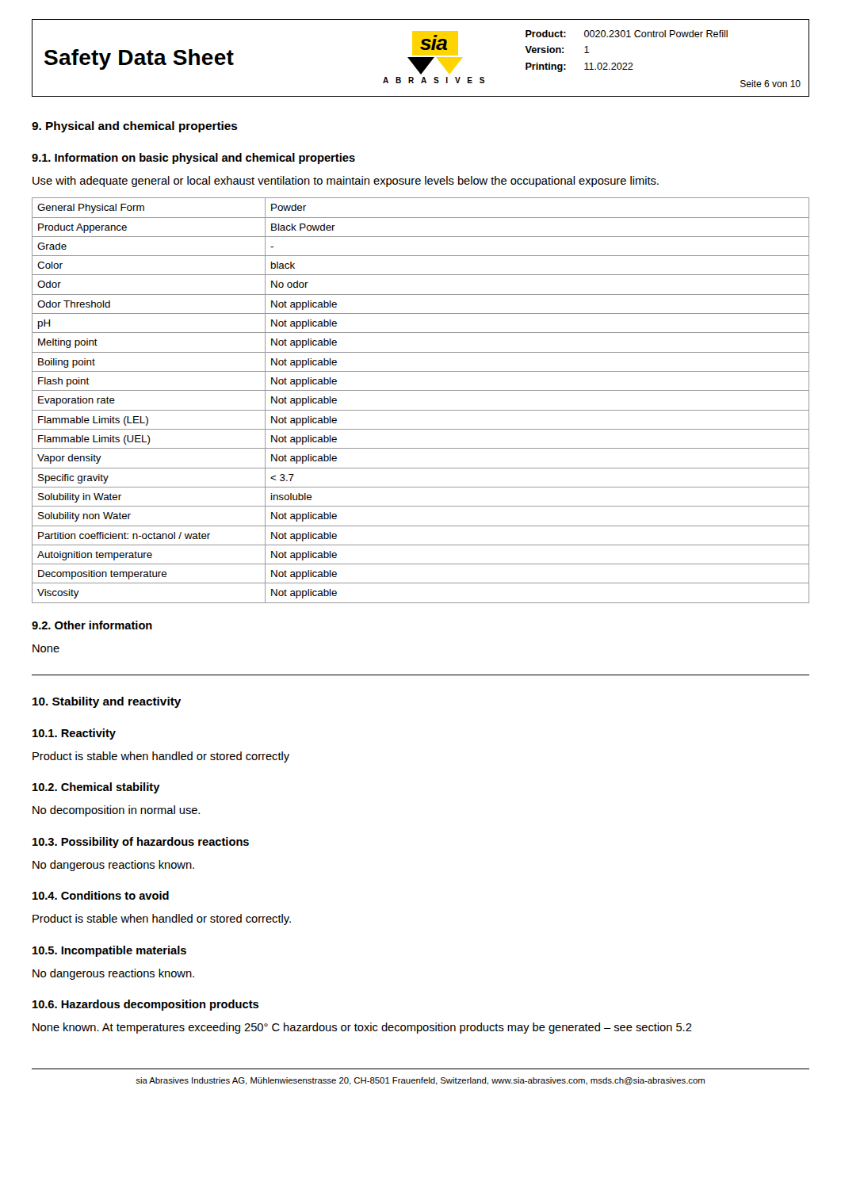Safety Data Sheet
sia
A B R A S I V E S
| Product: | 0020.2301 Control Powder Refill |
| Version: | 1 |
| Printing: | 11.02.2022 |
Seite 6 von 10
9. Physical and chemical properties
9.1. Information on basic physical and chemical properties
Use with adequate general or local exhaust ventilation to maintain exposure levels below the occupational exposure limits.
| General Physical Form | Powder |
| Product Apperance | Black Powder |
| Grade | - |
| Color | black |
| Odor | No odor |
| Odor Threshold | Not applicable |
| pH | Not applicable |
| Melting point | Not applicable |
| Boiling point | Not applicable |
| Flash point | Not applicable |
| Evaporation rate | Not applicable |
| Flammable Limits (LEL) | Not applicable |
| Flammable Limits (UEL) | Not applicable |
| Vapor density | Not applicable |
| Specific gravity | < 3.7 |
| Solubility in Water | insoluble |
| Solubility non Water | Not applicable |
| Partition coefficient: n-octanol / water | Not applicable |
| Autoignition temperature | Not applicable |
| Decomposition temperature | Not applicable |
| Viscosity | Not applicable |
9.2. Other information
None
10. Stability and reactivity
10.1. Reactivity
Product is stable when handled or stored correctly
10.2. Chemical stability
No decomposition in normal use.
10.3. Possibility of hazardous reactions
No dangerous reactions known.
10.4. Conditions to avoid
Product is stable when handled or stored correctly.
10.5. Incompatible materials
No dangerous reactions known.
10.6. Hazardous decomposition products
None known. At temperatures exceeding 250° C hazardous or toxic decomposition products may be generated – see section 5.2
sia Abrasives Industries AG, Mühlenwiesenstrasse 20, CH-8501 Frauenfeld, Switzerland, www.sia-abrasives.com, msds.ch@sia-abrasives.com